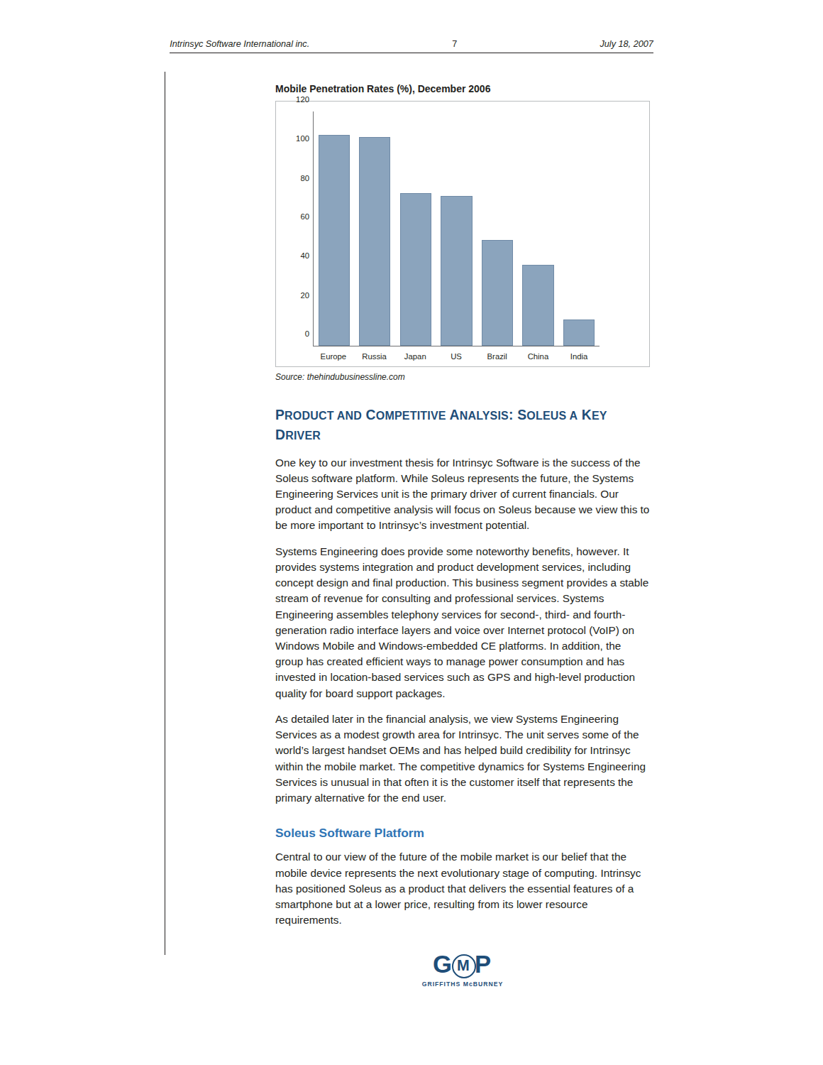Intrinsyc Software International inc.
7
July 18, 2007
Mobile Penetration Rates (%), December 2006
120
100
80
60
40
20
0
Europe Russia Japan US Brazil China India
Source: thehindubusinessline.com
PRODUCT AND COMPETITIVE ANALYSIS: SOLEUS A KEY DRIVER
One key to our investment thesis for Intrinsyc Software is the success of the Soleus software platform. While Soleus represents the future, the Systems Engineering Services unit is the primary driver of current financials. Our product and competitive analysis will focus on Soleus because we view this to be more important to Intrinsyc’s investment potential.
Systems Engineering does provide some noteworthy benefits, however. It provides systems integration and product development services, including concept design and final production. This business segment provides a stable stream of revenue for consulting and professional services. Systems Engineering assembles telephony services for second-, third- and fourth-generation radio interface layers and voice over Internet protocol (VoIP) on Windows Mobile and Windows-embedded CE platforms. In addition, the group has created efficient ways to manage power consumption and has invested in location-based services such as GPS and high-level production quality for board support packages.
As detailed later in the financial analysis, we view Systems Engineering Services as a modest growth area for Intrinsyc. The unit serves some of the world’s largest handset OEMs and has helped build credibility for Intrinsyc within the mobile market. The competitive dynamics for Systems Engineering Services is unusual in that often it is the customer itself that represents the primary alternative for the end user.
Soleus Software Platform
Central to our view of the future of the mobile market is our belief that the mobile device represents the next evolutionary stage of computing. Intrinsyc has positioned Soleus as a product that delivers the essential features of a smartphone but at a lower price, resulting from its lower resource requirements.
G P
GRIFFITHS McBURNEY